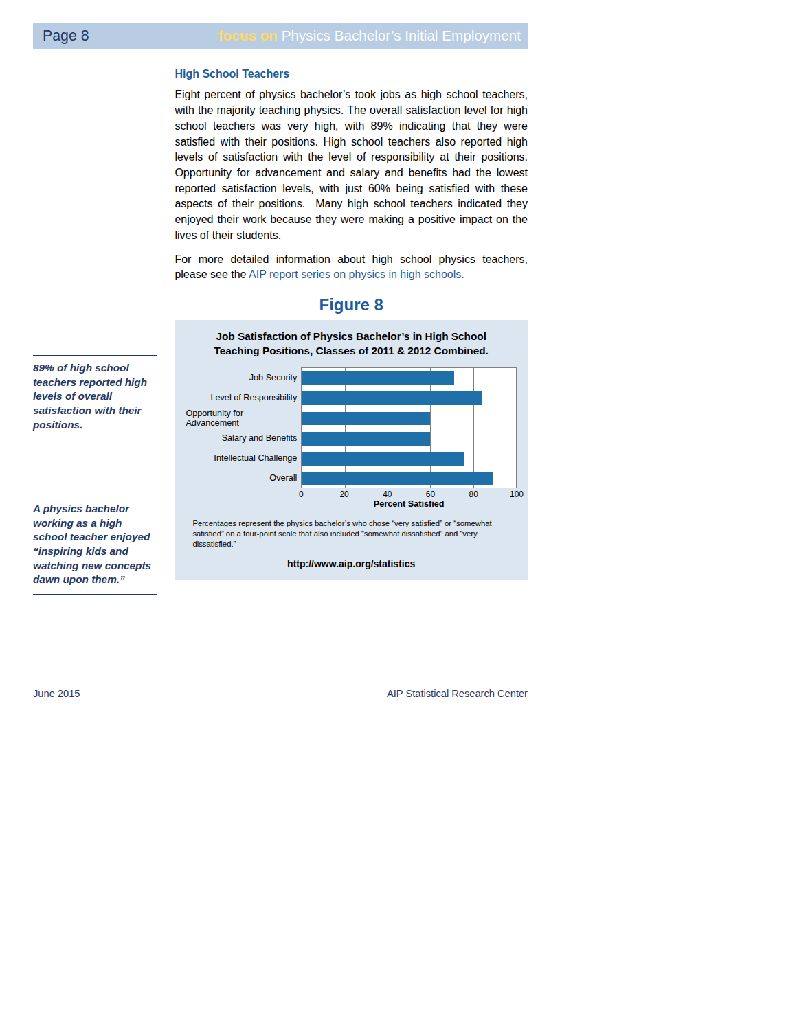Page 8
focus on Physics Bachelor’s Initial Employment
89% of high school teachers reported high levels of overall satisfaction with their positions.
A physics bachelor working as a high school teacher enjoyed “inspiring kids and watching new concepts dawn upon them.”
High School Teachers
Eight percent of physics bachelor’s took jobs as high school teachers, with the majority teaching physics. The overall satisfaction level for high school teachers was very high, with 89% indicating that they were satisfied with their positions. High school teachers also reported high levels of satisfaction with the level of responsibility at their positions. Opportunity for advancement and salary and benefits had the lowest reported satisfaction levels, with just 60% being satisfied with these aspects of their positions. Many high school teachers indicated they enjoyed their work because they were making a positive impact on the lives of their students.
For more detailed information about high school physics teachers, please see the AIP report series on physics in high schools.
Figure 8
Job Satisfaction of Physics Bachelor’s in High School
Teaching Positions, Classes of 2011 & 2012 Combined.
Job Security
Level of Responsibility
Opportunity for Advancement
Salary and Benefits
Intellectual Challenge
Overall
0 20 40 60 80 100
Percent Satisfied
Percentages represent the physics bachelor’s who chose “very satisfied” or “somewhat satisfied” on a four-point scale that also included “somewhat dissatisfied” and “very dissatisfied.”
http://www.aip.org/statistics
June 2015
AIP Statistical Research Center